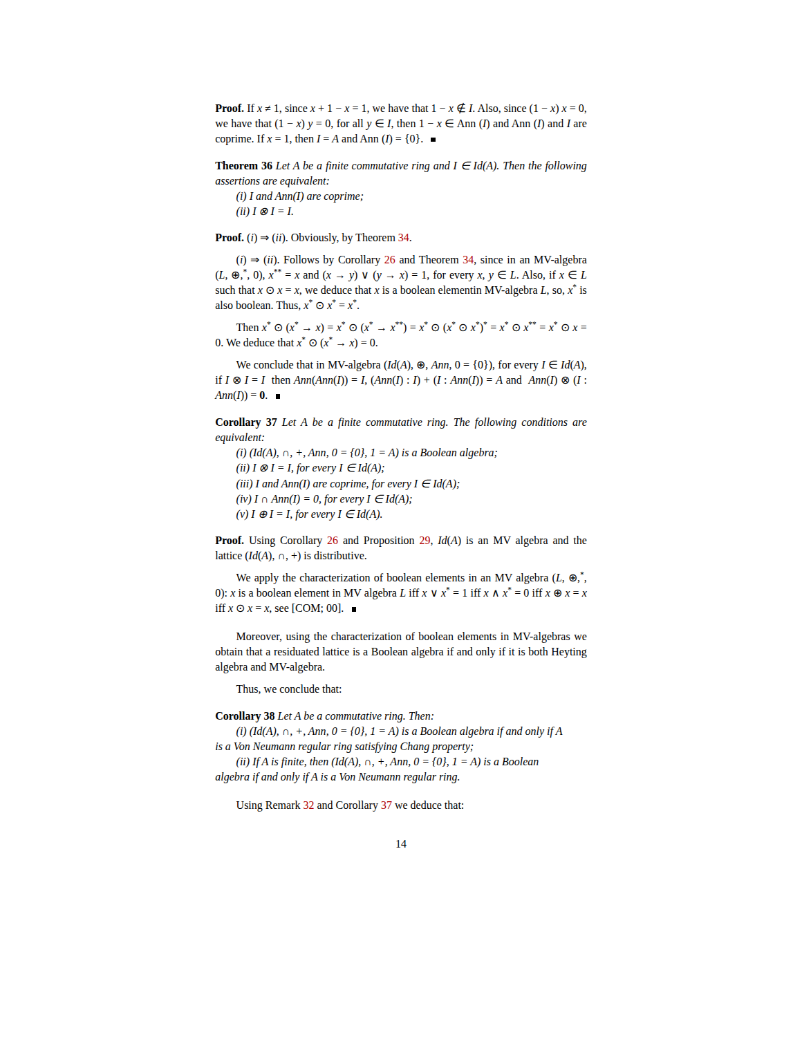Proof. If x ≠ 1, since x + 1 − x = 1, we have that 1 − x ∉ I. Also, since (1 − x) x = 0, we have that (1 − x) y = 0, for all y ∈ I, then 1 − x ∈ Ann (I) and Ann (I) and I are coprime. If x = 1, then I = A and Ann (I) = {0}.
Theorem 36 Let A be a finite commutative ring and I ∈ Id(A). Then the following assertions are equivalent:
(i) I and Ann(I) are coprime;
(ii) I ⊗ I = I.
Proof. (i) ⇒ (ii). Obviously, by Theorem 34.
(i) ⇒ (ii). Follows by Corollary 26 and Theorem 34, since in an MV-algebra (L, ⊕,*, 0), x** = x and (x → y) ∨ (y → x) = 1, for every x, y ∈ L. Also, if x ∈ L such that x ⊙ x = x, we deduce that x is a boolean elementin MV-algebra L, so, x* is also boolean. Thus, x* ⊙ x* = x*.
Then x* ⊙ (x* → x) = x* ⊙ (x* → x**) = x* ⊙ (x* ⊙ x*)* = x* ⊙ x** = x* ⊙ x = 0. We deduce that x* ⊙ (x* → x) = 0.
We conclude that in MV-algebra (Id(A), ⊕, Ann, 0 = {0}), for every I ∈ Id(A), if I ⊗ I = I then Ann(Ann(I)) = I, (Ann(I) : I) + (I : Ann(I)) = A and Ann(I) ⊗ (I : Ann(I)) = 0.
Corollary 37 Let A be a finite commutative ring. The following conditions are equivalent:
(i) (Id(A), ∩, +, Ann, 0 = {0}, 1 = A) is a Boolean algebra;
(ii) I ⊗ I = I, for every I ∈ Id(A);
(iii) I and Ann(I) are coprime, for every I ∈ Id(A);
(iv) I ∩ Ann(I) = 0, for every I ∈ Id(A);
(v) I ⊕ I = I, for every I ∈ Id(A).
Proof. Using Corollary 26 and Proposition 29, Id(A) is an MV algebra and the lattice (Id(A), ∩, +) is distributive.
We apply the characterization of boolean elements in an MV algebra (L, ⊕,*, 0): x is a boolean element in MV algebra L iff x ∨ x* = 1 iff x ∧ x* = 0 iff x ⊕ x = x iff x ⊙ x = x, see [COM; 00].
Moreover, using the characterization of boolean elements in MV-algebras we obtain that a residuated lattice is a Boolean algebra if and only if it is both Heyting algebra and MV-algebra.
Thus, we conclude that:
Corollary 38 Let A be a commutative ring. Then:
(i) (Id(A), ∩, +, Ann, 0 = {0}, 1 = A) is a Boolean algebra if and only if A
is a Von Neumann regular ring satisfying Chang property;
(ii) If A is finite, then (Id(A), ∩, +, Ann, 0 = {0}, 1 = A) is a Boolean
algebra if and only if A is a Von Neumann regular ring.
Using Remark 32 and Corollary 37 we deduce that:
14